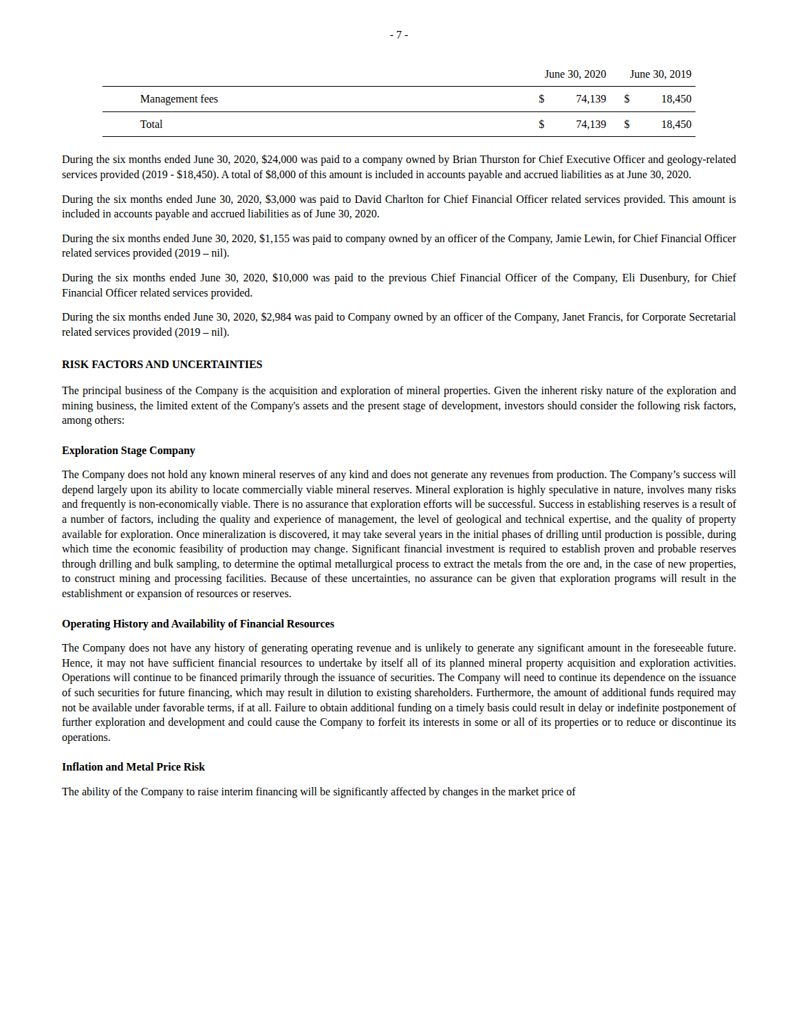- 7 -
| | | June 30, 2020 | June 30, 2019 |
| --- | --- | --- | --- |
| Management fees | $ | 74,139 | $ | 18,450 |
| Total | $ | 74,139 | $ | 18,450 |
During the six months ended June 30, 2020, $24,000 was paid to a company owned by Brian Thurston for Chief Executive Officer and geology-related services provided (2019 - $18,450). A total of $8,000 of this amount is included in accounts payable and accrued liabilities as at June 30, 2020.
During the six months ended June 30, 2020, $3,000 was paid to David Charlton for Chief Financial Officer related services provided. This amount is included in accounts payable and accrued liabilities as of June 30, 2020.
During the six months ended June 30, 2020, $1,155 was paid to company owned by an officer of the Company, Jamie Lewin, for Chief Financial Officer related services provided (2019 – nil).
During the six months ended June 30, 2020, $10,000 was paid to the previous Chief Financial Officer of the Company, Eli Dusenbury, for Chief Financial Officer related services provided.
During the six months ended June 30, 2020, $2,984 was paid to Company owned by an officer of the Company, Janet Francis, for Corporate Secretarial related services provided (2019 – nil).
RISK FACTORS AND UNCERTAINTIES
The principal business of the Company is the acquisition and exploration of mineral properties. Given the inherent risky nature of the exploration and mining business, the limited extent of the Company's assets and the present stage of development, investors should consider the following risk factors, among others:
Exploration Stage Company
The Company does not hold any known mineral reserves of any kind and does not generate any revenues from production. The Company’s success will depend largely upon its ability to locate commercially viable mineral reserves. Mineral exploration is highly speculative in nature, involves many risks and frequently is non-economically viable. There is no assurance that exploration efforts will be successful. Success in establishing reserves is a result of a number of factors, including the quality and experience of management, the level of geological and technical expertise, and the quality of property available for exploration. Once mineralization is discovered, it may take several years in the initial phases of drilling until production is possible, during which time the economic feasibility of production may change. Significant financial investment is required to establish proven and probable reserves through drilling and bulk sampling, to determine the optimal metallurgical process to extract the metals from the ore and, in the case of new properties, to construct mining and processing facilities. Because of these uncertainties, no assurance can be given that exploration programs will result in the establishment or expansion of resources or reserves.
Operating History and Availability of Financial Resources
The Company does not have any history of generating operating revenue and is unlikely to generate any significant amount in the foreseeable future. Hence, it may not have sufficient financial resources to undertake by itself all of its planned mineral property acquisition and exploration activities. Operations will continue to be financed primarily through the issuance of securities. The Company will need to continue its dependence on the issuance of such securities for future financing, which may result in dilution to existing shareholders. Furthermore, the amount of additional funds required may not be available under favorable terms, if at all. Failure to obtain additional funding on a timely basis could result in delay or indefinite postponement of further exploration and development and could cause the Company to forfeit its interests in some or all of its properties or to reduce or discontinue its operations.
Inflation and Metal Price Risk
The ability of the Company to raise interim financing will be significantly affected by changes in the market price of